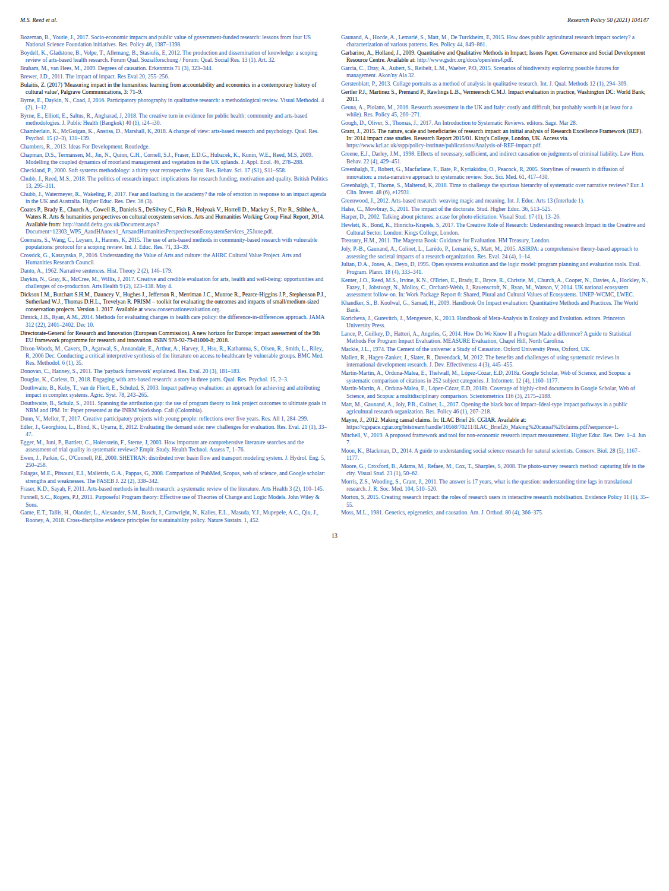M.S. Reed et al. Research Policy 50 (2021) 104147
Bozeman, B., Youtie, J., 2017. Socio-economic impacts and public value of government-funded research: lessons from four US National Science Foundation initiatives. Res. Policy 46, 1387–1398.
Boydell, K., Gladstone, B., Volpe, T., Allemang, B., Stasiulis, E, 2012. The production and dissemination of knowledge: a scoping review of arts-based health research. Forum Qual. Sozialforschung / Forum: Qual. Social Res. 13 (1). Art. 32.
Braham, M., van Hees, M., 2009. Degrees of causation. Erkenntnis 71 (3), 323–344.
Brewer, J.D., 2011. The impact of impact. Res Eval 20, 255–256.
Bulaitis, Z. (2017) 'Measuring impact in the humanities: learning from accountability and economics in a contemporary history of cultural value', Palgrave Communications, 3: 71–9.
Byrne, E., Daykin, N., Coad, J, 2016. Participatory photography in qualitative research: a methodological review. Visual Methodol. 4 (2), 1–12.
Byrne, E., Elliott, E., Saltus, R., Angharad, J, 2018. The creative turn in evidence for public health: community and arts-based methodologies. J. Public Health (Bangkok) 40 (1), i24–i30.
Chamberlain, K., McGuigan, K., Anstiss, D., Marshall, K, 2018. A change of view: arts-based research and psychology. Qual. Res. Psychol. 15 (2–3), 131–139.
Chambers, R., 2013. Ideas For Development. Routledge.
Chapman, D.S., Termansen, M., Jin, N., Quinn, C.H., Cornell, S.J., Fraser, E.D.G., Hubacek, K., Kunin, W.E., Reed, M.S, 2009. Modelling the coupled dynamics of moorland management and vegetation in the UK uplands. J. Appl. Ecol. 46, 278–288.
Checkland, P., 2000. Soft systems methodology: a thirty year retrospective. Syst. Res. Behav. Sci. 17 (S1), S11–S58.
Chubb, J., Reed, M.S., 2018. The politics of research impact: implications for research funding, motivation and quality. British Politics 13, 295–311.
Chubb, J., Watermeyer, R., Wakeling, P., 2017. Fear and loathing in the academy? the role of emotion in response to an impact agenda in the UK and Australia. Higher Educ. Res. Dev. 36 (3).
Coates P., Brady E., Church A., Cowell B., Daniels S., DeSilvey C., Fish R., Holyoak V., Horrell D., Mackey S., Pite R., Stibbe A., Waters R. Arts & humanities perspectives on cultural ecosystem services. Arts and Humanities Working Group Final Report, 2014. Available from: http://randd.defra.gov.uk/Document.aspx?Document=12303_WP5_AandHAnnex1_ArtsandHumanitiesPerspectivesonEcosystemServices_25June.pdf.
Coemans, S., Wang, C., Leysen, J., Hannes, K, 2015. The use of arts-based methods in community-based research with vulnerable populations: protocol for a scoping review. Int. J. Educ. Res. 71, 33–39.
Crossick, G., Kaszynska, P., 2016. Understanding the Value of Arts and culture: the AHRC Cultural Value Project. Arts and Humanities Research Council.
Danto, A., 1962. Narrative sentences. Hist. Theory 2 (2), 146–179.
Daykin, N., Gray, K., McCree, M., Willis, J, 2017. Creative and credible evaluation for arts, health and well-being: opportunities and challenges of co-production. Arts Health 9 (2), 123–138. May 4.
Dickson I.M., Butchart S.H.M., Dauncey V., Hughes J., Jefferson R., Merriman J.C., Munroe R., Pearce-Higgins J.P., Stephenson P.J., Sutherland W.J., Thomas D.H.L., Trevelyan R. PRISM – toolkit for evaluating the outcomes and impacts of small/medium-sized conservation projects. Version 1. 2017. Available at www.conservationevaluation.org.
Dimick, J.B., Ryan, A.M., 2014. Methods for evaluating changes in health care policy: the difference-in-differences approach. JAMA 312 (22), 2401–2402. Dec 10.
Directorate-General for Research and Innovation (European Commission). A new horizon for Europe: impact assessment of the 9th EU framework programme for research and innovation. ISBN 978-92-79-81000-8; 2018.
Dixon-Woods, M., Cavers, D., Agarwal, S., Annandale, E., Arthur, A., Harvey, J., Hsu, R., Katbamna, S., Olsen, R., Smith, L., Riley, R, 2006 Dec. Conducting a critical interpretive synthesis of the literature on access to healthcare by vulnerable groups. BMC Med. Res. Methodol. 6 (1), 35.
Donovan, C., Hanney, S., 2011. The 'payback framework' explained. Res. Eval. 20 (3), 181–183.
Douglas, K., Carless, D., 2018. Engaging with arts-based research: a story in three parts. Qual. Res. Psychol. 15, 2–3.
Douthwaite, B., Kuby, T., van de Fliert, E., Schulzd, S, 2003. Impact pathway evaluation: an approach for achieving and attributing impact in complex systems. Agric. Syst. 78, 243–265.
Douthwaite, B., Schulz, S., 2011. Spanning the attribution gap: the use of program theory to link project outcomes to ultimate goals in NRM and IPM. In: Paper presented at the INRM Workshop. Cali (Colombia).
Dunn, V., Mellor, T., 2017. Creative participatory projects with young people: reflections over five years. Res. All 1, 284–299.
Edler, J., Georghiou, L., Blind, K., Uyarra, E, 2012. Evaluating the demand side: new challenges for evaluation. Res. Eval. 21 (1), 33–47.
Egger, M., Juni, P., Bartlett, C., Holenstein, F., Sterne, J, 2003. How important are comprehensive literature searches and the assessment of trial quality in systematic reviews? Empir. Study. Health Technol. Assess 7, 1–76.
Ewen, J., Parkin, G., O'Connell, P.E, 2000. SHETRAN: distributed river basin flow and transport modeling system. J. Hydrol. Eng. 5, 250–258.
Falagas, M.E., Pitsouni, E.I., Malietzis, G.A., Pappas, G, 2008. Comparison of PubMed, Scopus, web of science, and Google scholar: strengths and weaknesses. The FASEB J. 22 (2), 338–342.
Fraser, K.D., Sayah, F, 2011. Arts-based methods in health research: a systematic review of the literature. Arts Health 3 (2), 110–145.
Funnell, S.C., Rogers, P.J, 2011. Purposeful Program theory: Effective use of Theories of Change and Logic Models. John Wiley & Sons.
Game, E.T., Tallis, H., Olander, L., Alexander, S.M., Busch, J., Cartwright, N., Kalies, E.L., Masuda, Y.J., Mupepele, A.C., Qiu, J., Rooney, A, 2018. Cross-discipline evidence principles for sustainability policy. Nature Sustain. 1, 452.
Gaunand, A., Hocde, A., Lemarié, S., Matt, M., De Turckheim, E, 2015. How does public agricultural research impact society? a characterization of various patterns. Res. Policy 44, 849–861.
Garbarino, A., Holland, J., 2009. Quantitative and Qualitative Methods in Impact; Issues Paper. Governance and Social Development Resource Centre. Available at: http://www.gsdrc.org/docs/open/eirs4.pdf.
Garcia, C., Dray, A., Aubert, S., Reibelt, L.M., Waeber, P.O, 2015. Scenarios of biodiversity exploring possible futures for management. Akon'ny Ala 32.
Gerstenblatt, P., 2013. Collage portraits as a method of analysis in qualitative research. Int. J. Qual. Methods 12 (1), 294–309.
Gertler P.J., Martinez S., Premand P., Rawlings L.B., Vermeersch C.M.J. Impact evaluation in practice, Washington DC: World Bank; 2011.
Geuna, A., Piolatto, M., 2016. Research assessment in the UK and Italy: costly and difficult, but probably worth it (at least for a while). Res. Policy 45, 260–271.
Gough, D., Oliver, S., Thomas, J., 2017. An Introduction to Systematic Reviews. editors. Sage. Mar 28.
Grant, J., 2015. The nature, scale and beneficiaries of research impact: an initial analysis of Research Excellence Framework (REF). In: 2014 impact case studies. Research Report 2015/01. King's College, London, UK. Access via. https://www.kcl.ac.uk/sspp/policy-institute/publications/Analysis-of-REF-impact.pdf.
Greene, E.J., Darley, J.M., 1998. Effects of necessary, sufficient, and indirect causation on judgments of criminal liability. Law Hum. Behav. 22 (4), 429–451.
Greenhalgh, T., Robert, G., Macfarlane, F., Bate, P., Kyriakidou, O., Peacock, R, 2005. Storylines of research in diffusion of innovation: a meta-narrative approach to systematic review. Soc. Sci. Med. 61, 417–430.
Greenhalgh, T., Thorne, S., Malterud, K, 2018. Time to challenge the spurious hierarchy of systematic over narrative reviews? Eur. J. Clin. Invest. 48 (6), e12931.
Greenwood, J., 2012. Arts-based research: weaving magic and meaning. Int. J. Educ. Arts 13 (Interlude 1).
Halse, C., Mowbray, S., 2011. The impact of the doctorate. Stud. Higher Educ. 36, 513–525.
Harper, D., 2002. Talking about pictures: a case for photo elicitation. Visual Stud. 17 (1), 13–26.
Hewlett, K., Bond, K., Hinrichs-Krapels, S, 2017. The Creative Role of Research: Understanding research Impact in the Creative and Cultural Sector. London: Kings College, London.
Treasury, H.M., 2011. The Magenta Book: Guidance for Evaluation. HM Treasury, London.
Joly, P.-B., Gaunand, A., Colinet, L., Larédo, P., Lemarié, S., Matt, M., 2015. ASIRPA: a comprehensive theory-based approach to assessing the societal impacts of a research organization. Res. Eval. 24 (4), 1–14.
Julian, D.A., Jones, A., Deyo, D, 1995. Open systems evaluation and the logic model: program planning and evaluation tools. Eval. Program. Plann. 18 (4), 333–341.
Kenter, J.O., Reed, M.S., Irvine, K.N., O'Brien, E., Brady, E., Bryce, R., Christie, M., Church, A., Cooper, N., Davies, A., Hockley, N., Fazey, I., Jobstvogt, N., Molloy, C., Orchard-Webb, J., Ravenscroft, N., Ryan, M., Watson, V, 2014. UK national ecosystem assessment follow-on. In: Work Package Report 6: Shared, Plural and Cultural Values of Ecosystems. UNEP-WCMC, LWEC.
Khandker, S., B. Koolwal, G., Samad, H., 2009. Handbook On Impact evaluation: Quantitative Methods and Practices. The World Bank.
Koricheva, J., Gurevitch, J., Mengersen, K., 2013. Handbook of Meta-Analysis in Ecology and Evolution. editors. Princeton University Press.
Lance, P., Guilkey, D., Hattori, A., Angeles, G, 2014. How Do We Know If a Program Made a difference? A guide to Statistical Methods For Program Impact Evaluation. MEASURE Evaluation, Chapel Hill, North Carolina.
Mackie, J.L., 1974. The Cement of the universe: a Study of Causation. Oxford University Press, Oxford, UK.
Mallett, R., Hagen-Zanker, J., Slater, R., Duvendack, M, 2012. The benefits and challenges of using systematic reviews in international development research. J. Dev. Effectiveness 4 (3), 445–455.
Martín-Martín, A., Orduna-Malea, E., Thelwall, M., López-Cózar, E.D, 2018a. Google Scholar, Web of Science, and Scopus: a systematic comparison of citations in 252 subject categories. J. Informetr. 12 (4), 1160–1177.
Martín-Martín, A., Orduna-Malea, E., López-Cózar, E.D, 2018b. Coverage of highly-cited documents in Google Scholar, Web of Science, and Scopus: a multidisciplinary comparison. Scientometrics 116 (3), 2175–2188.
Matt, M., Gaunand, A., Joly, P.B., Colinet, L., 2017. Opening the black box of impact–Ideal-type impact pathways in a public agricultural research organization. Res. Policy 46 (1), 207–218.
Mayne, J., 2012. Making causal claims. In: ILAC Brief 26. CGIAR. Available at: https://cgspace.cgiar.org/bitstream/handle/10568/70211/ILAC_Brief26_Making%20causal%20claims.pdf?sequence=1.
Mitchell, V., 2019. A proposed framework and tool for non-economic research impact measurement. Higher Educ. Res. Dev. 1–4. Jun 7.
Moon, K., Blackman, D., 2014. A guide to understanding social science research for natural scientists. Conserv. Biol. 28 (5), 1167–1177.
Moore, G., Croxford, B., Adams, M., Refaee, M., Cox, T., Sharples, S, 2008. The photo-survey research method: capturing life in the city. Visual Stud. 23 (1), 50–62.
Morris, Z.S., Wooding, S., Grant, J., 2011. The answer is 17 years, what is the question: understanding time lags in translational research. J. R. Soc. Med. 104, 510–520.
Morton, S, 2015. Creating research impact: the roles of research users in interactive research mobilisation. Evidence Policy 11 (1), 35–55.
Moss, M.L., 1981. Genetics, epigenetics, and causation. Am. J. Orthod. 80 (4), 366–375.
13